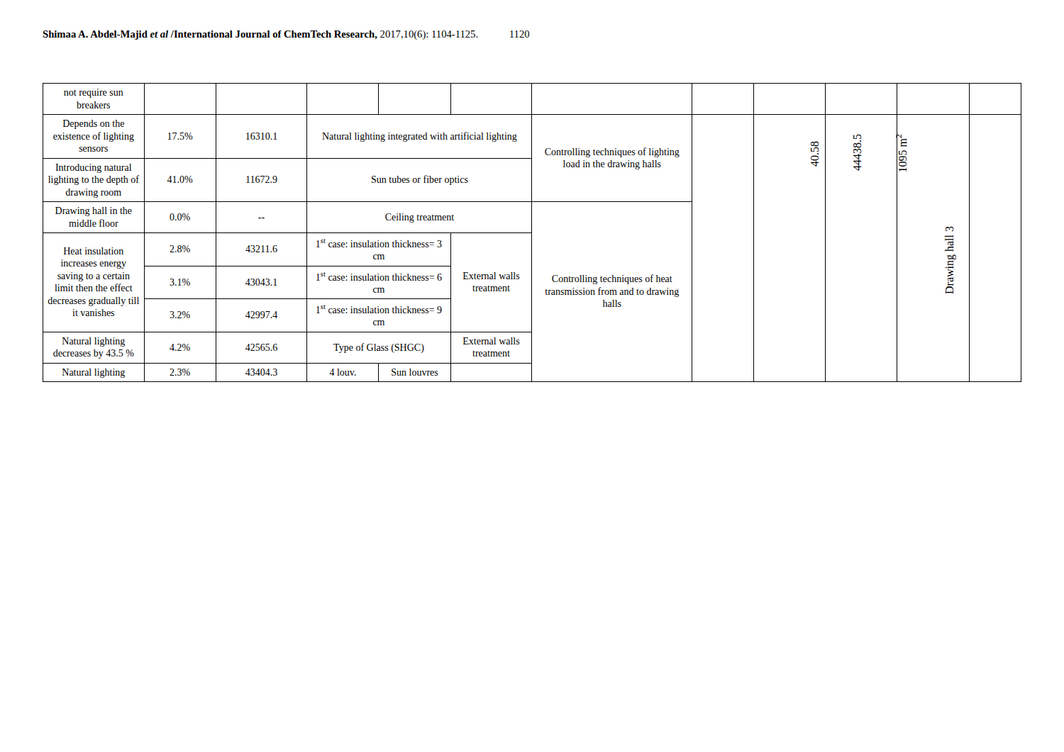Shimaa A. Abdel-Majid et al /International Journal of ChemTech Research, 2017,10(6): 1104-1125. 1120
| not require sun breakers | | | | | | | | | | | |
| Depends on the existence of lighting sensors | 17.5% | 16310.1 | Natural lighting integrated with artificial lighting | Controlling techniques of lighting load in the drawing halls | | | | | |
| Introducing natural lighting to the depth of drawing room | 41.0% | 11672.9 | Sun tubes or fiber optics |
| Drawing hall in the middle floor | 0.0% | -- | Ceiling treatment | Controlling techniques of heat transmission from and to drawing halls |
| Heat insulation increases energy saving to a certain limit then the effect decreases gradually till it vanishes | 2.8% | 43211.6 | 1 st case: insulation thickness= 3 cm | External walls treatment |
| 3.1% | 43043.1 | 1 st case: insulation thickness= 6 cm |
| 3.2% | 42997.4 | 1 st case: insulation thickness= 9 cm |
| Natural lighting decreases by 43.5 % | 4.2% | 42565.6 | Type of Glass (SHGC) | External walls treatment |
| Natural lighting | 2.3% | 43404.3 | 4 louv. | Sun louvres | |
40.58
44438.5
1095 m2
Drawing hall 3